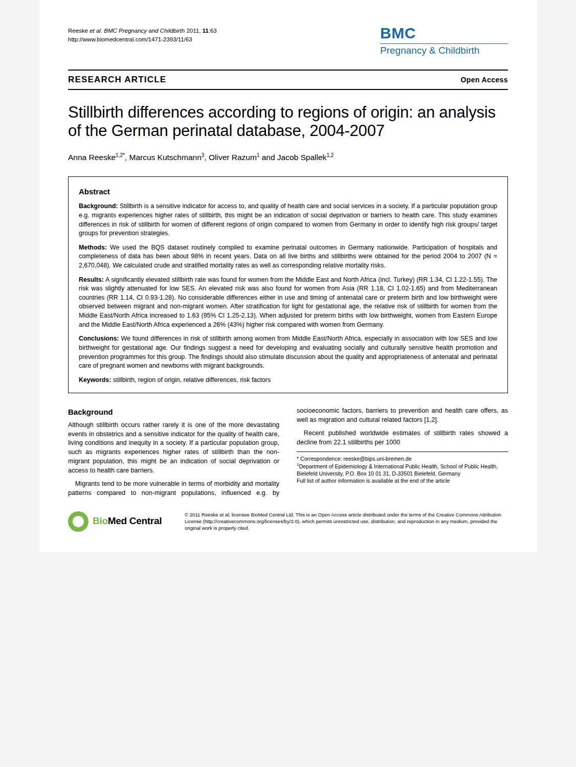Reeske et al. BMC Pregnancy and Childbirth 2011, 11:63
http://www.biomedcentral.com/1471-2393/11/63
BMC
Pregnancy & Childbirth
RESEARCH ARTICLE
Open Access
Stillbirth differences according to regions of origin: an analysis of the German perinatal database, 2004-2007
Anna Reeske1,2*, Marcus Kutschmann3, Oliver Razum1 and Jacob Spallek1,2
Abstract
Background: Stillbirth is a sensitive indicator for access to, and quality of health care and social services in a society. If a particular population group e.g. migrants experiences higher rates of stillbirth, this might be an indication of social deprivation or barriers to health care. This study examines differences in risk of stillbirth for women of different regions of origin compared to women from Germany in order to identify high risk groups/ target groups for prevention strategies.
Methods: We used the BQS dataset routinely compiled to examine perinatal outcomes in Germany nationwide. Participation of hospitals and completeness of data has been about 98% in recent years. Data on all live births and stillbirths were obtained for the period 2004 to 2007 (N = 2,670,048). We calculated crude and stratified mortality rates as well as corresponding relative mortality risks.
Results: A significantly elevated stillbirth rate was found for women from the Middle East and North Africa (incl. Turkey) (RR 1.34, CI 1.22-1.55). The risk was slightly attenuated for low SES. An elevated risk was also found for women from Asia (RR 1.18, CI 1.02-1.65) and from Mediterranean countries (RR 1.14, CI 0.93-1.28). No considerable differences either in use and timing of antenatal care or preterm birth and low birthweight were observed between migrant and non-migrant women. After stratification for light for gestational age, the relative risk of stillbirth for women from the Middle East/North Africa increased to 1.63 (95% CI 1.25-2.13). When adjusted for preterm births with low birthweight, women from Eastern Europe and the Middle East/North Africa experienced a 26% (43%) higher risk compared with women from Germany.
Conclusions: We found differences in risk of stillbirth among women from Middle East/North Africa, especially in association with low SES and low birthweight for gestational age. Our findings suggest a need for developing and evaluating socially and culturally sensitive health promotion and prevention programmes for this group. The findings should also stimulate discussion about the quality and appropriateness of antenatal and perinatal care of pregnant women and newborns with migrant backgrounds.
Keywords: stillbirth, region of origin, relative differences, risk factors
Background
Although stillbirth occurs rather rarely it is one of the more devastating events in obstetrics and a sensitive indicator for the quality of health care, living conditions and inequity in a society. If a particular population group, such as migrants experiences higher rates of stillbirth than the non-migrant population, this might be an indication of social deprivation or access to health care barriers.
Migrants tend to be more vulnerable in terms of morbidity and mortality patterns compared to non-migrant populations, influenced e.g. by socioeconomic factors, barriers to prevention and health care offers, as well as migration and cultural related factors [1,2].
Recent published worldwide estimates of stillbirth rates showed a decline from 22.1 stillbirths per 1000
* Correspondence: reeske@bips.uni-bremen.de
1Department of Epidemiology & International Public Health, School of Public Health, Bielefeld University, P.O. Box 10 01 31, D-33501 Bielefeld, Germany
Full list of author information is available at the end of the article
Bio Med Central
© 2011 Reeske et al; licensee BioMed Central Ltd. This is an Open Access article distributed under the terms of the Creative Commons Attribution License (http://creativecommons.org/licenses/by/2.0), which permits unrestricted use, distribution, and reproduction in any medium, provided the original work is properly cited.